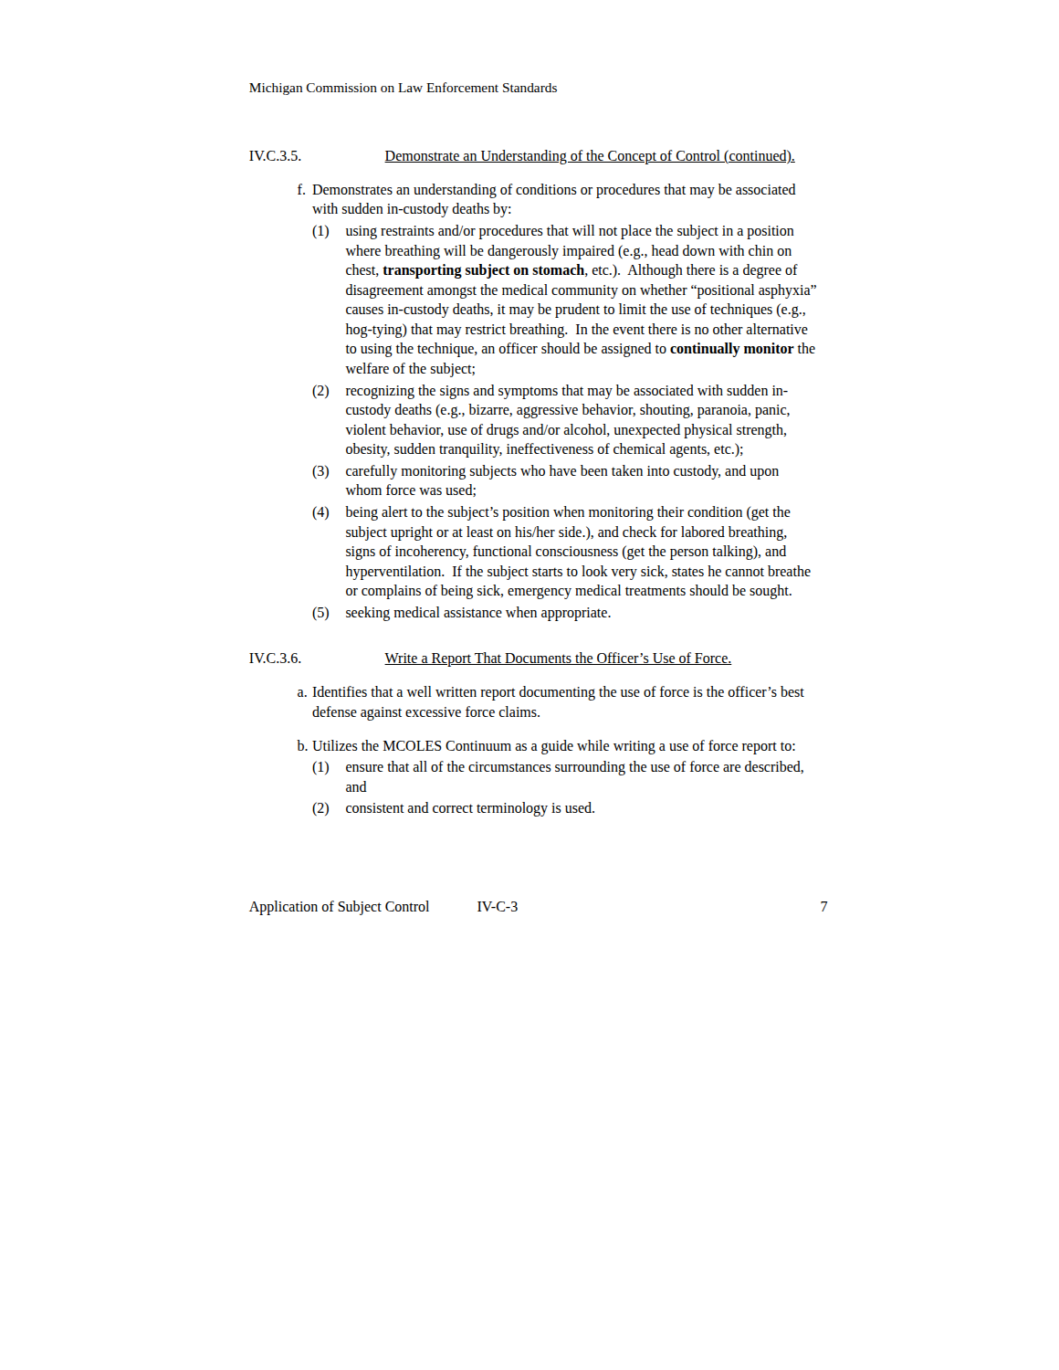Michigan Commission on Law Enforcement Standards
IV.C.3.5.
Demonstrate an Understanding of the Concept of Control (continued).
f.
Demonstrates an understanding of conditions or procedures that may be associated with sudden in-custody deaths by:
(1) using restraints and/or procedures that will not place the subject in a position where breathing will be dangerously impaired (e.g., head down with chin on chest, transporting subject on stomach, etc.). Although there is a degree of disagreement amongst the medical community on whether “positional asphyxia” causes in-custody deaths, it may be prudent to limit the use of techniques (e.g., hog-tying) that may restrict breathing. In the event there is no other alternative to using the technique, an officer should be assigned to continually monitor the welfare of the subject;
(2) recognizing the signs and symptoms that may be associated with sudden in-custody deaths (e.g., bizarre, aggressive behavior, shouting, paranoia, panic, violent behavior, use of drugs and/or alcohol, unexpected physical strength, obesity, sudden tranquility, ineffectiveness of chemical agents, etc.);
(3) carefully monitoring subjects who have been taken into custody, and upon whom force was used;
(4) being alert to the subject’s position when monitoring their condition (get the subject upright or at least on his/her side.), and check for labored breathing, signs of incoherency, functional consciousness (get the person talking), and hyperventilation. If the subject starts to look very sick, states he cannot breathe or complains of being sick, emergency medical treatments should be sought.
(5) seeking medical assistance when appropriate.
IV.C.3.6.
Write a Report That Documents the Officer’s Use of Force.
a.
Identifies that a well written report documenting the use of force is the officer’s best defense against excessive force claims.
b.
Utilizes the MCOLES Continuum as a guide while writing a use of force report to:
(1) ensure that all of the circumstances surrounding the use of force are described, and
(2) consistent and correct terminology is used.
Application of Subject Control
IV-C-3
7